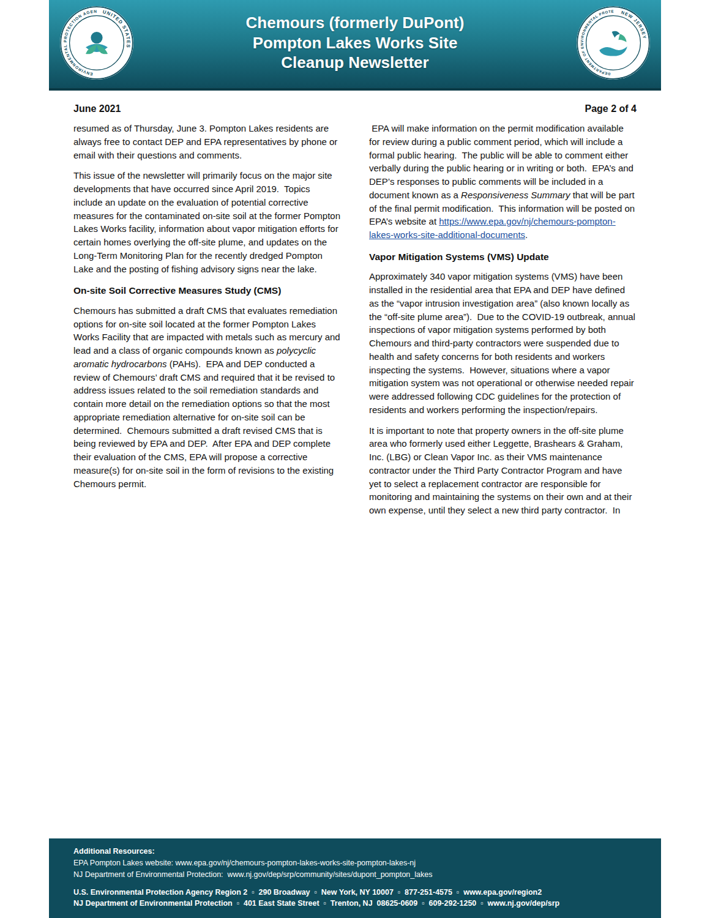UNITED STATES ENVIRONMENTAL PROTECTION AGENCY
Chemours (formerly DuPont)
Pompton Lakes Works Site
Cleanup Newsletter
NEW JERSEY DEPARTMENT OF ENVIRONMENTAL PROTECTION
June 2021 Page 2 of 4
resumed as of Thursday, June 3. Pompton Lakes residents are always free to contact DEP and EPA representatives by phone or email with their questions and comments.
This issue of the newsletter will primarily focus on the major site developments that have occurred since April 2019. Topics include an update on the evaluation of potential corrective measures for the contaminated on-site soil at the former Pompton Lakes Works facility, information about vapor mitigation efforts for certain homes overlying the off-site plume, and updates on the Long-Term Monitoring Plan for the recently dredged Pompton Lake and the posting of fishing advisory signs near the lake.
On-site Soil Corrective Measures Study (CMS)
Chemours has submitted a draft CMS that evaluates remediation options for on-site soil located at the former Pompton Lakes Works Facility that are impacted with metals such as mercury and lead and a class of organic compounds known as polycyclic aromatic hydrocarbons (PAHs). EPA and DEP conducted a review of Chemours’ draft CMS and required that it be revised to address issues related to the soil remediation standards and contain more detail on the remediation options so that the most appropriate remediation alternative for on-site soil can be determined. Chemours submitted a draft revised CMS that is being reviewed by EPA and DEP. After EPA and DEP complete their evaluation of the CMS, EPA will propose a corrective measure(s) for on-site soil in the form of revisions to the existing Chemours permit.
EPA will make information on the permit modification available for review during a public comment period, which will include a formal public hearing. The public will be able to comment either verbally during the public hearing or in writing or both. EPA’s and DEP’s responses to public comments will be included in a document known as a Responsiveness Summary that will be part of the final permit modification. This information will be posted on EPA’s website at https://www.epa.gov/nj/chemours-pompton-lakes-works-site-additional-documents.
Vapor Mitigation Systems (VMS) Update
Approximately 340 vapor mitigation systems (VMS) have been installed in the residential area that EPA and DEP have defined as the “vapor intrusion investigation area” (also known locally as the “off-site plume area”). Due to the COVID-19 outbreak, annual inspections of vapor mitigation systems performed by both Chemours and third-party contractors were suspended due to health and safety concerns for both residents and workers inspecting the systems. However, situations where a vapor mitigation system was not operational or otherwise needed repair were addressed following CDC guidelines for the protection of residents and workers performing the inspection/repairs.
It is important to note that property owners in the off-site plume area who formerly used either Leggette, Brashears & Graham, Inc. (LBG) or Clean Vapor Inc. as their VMS maintenance contractor under the Third Party Contractor Program and have yet to select a replacement contractor are responsible for monitoring and maintaining the systems on their own and at their own expense, until they select a new third party contractor. In
Additional Resources:
EPA Pompton Lakes website: www.epa.gov/nj/chemours-pompton-lakes-works-site-pompton-lakes-nj
NJ Department of Environmental Protection: www.nj.gov/dep/srp/community/sites/dupont_pompton_lakes
U.S. Environmental Protection Agency Region 2 ▫ 290 Broadway ▫ New York, NY 10007 ▫ 877-251-4575 ▫ www.epa.gov/region2
NJ Department of Environmental Protection ▫ 401 East State Street ▫ Trenton, NJ 08625-0609 ▫ 609-292-1250 ▫ www.nj.gov/dep/srp